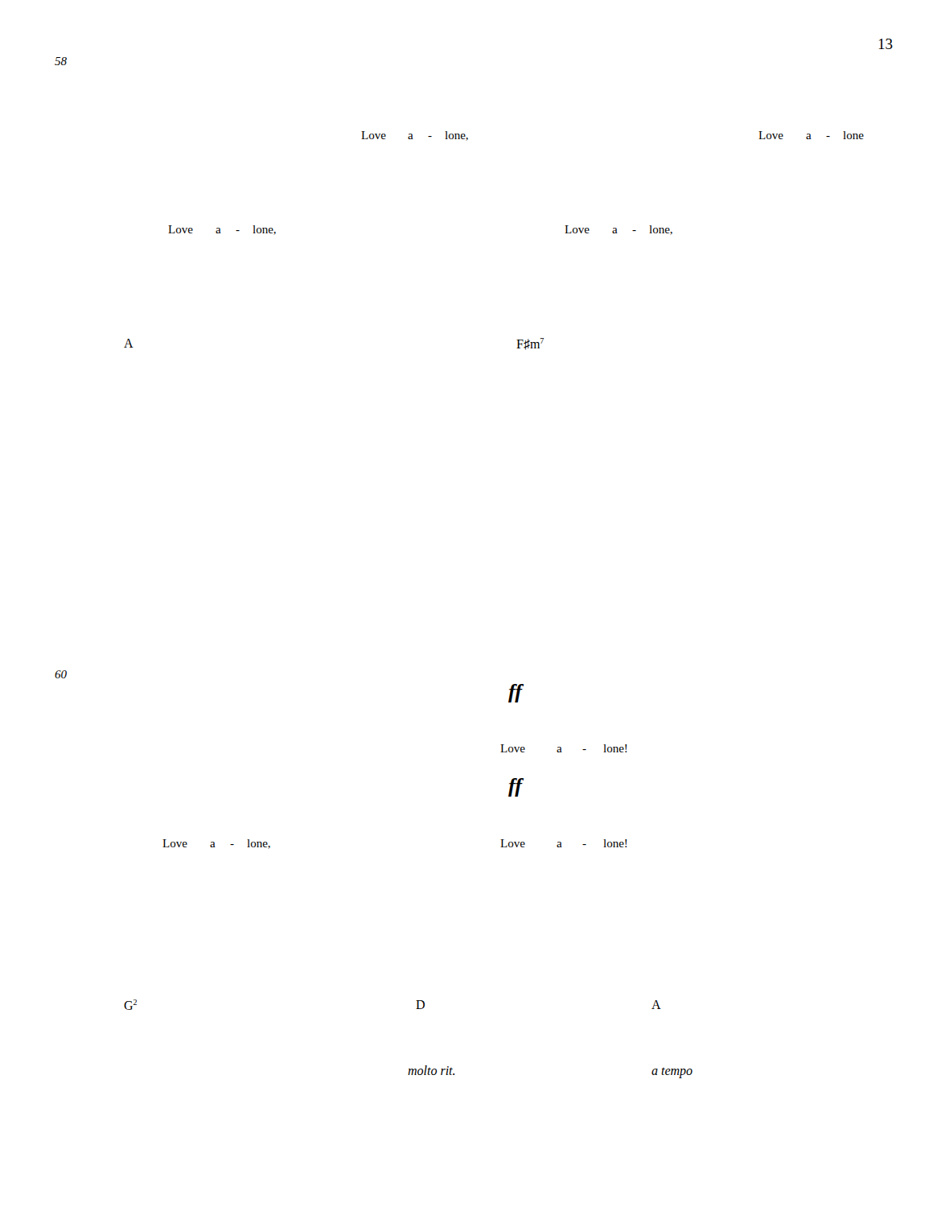13
58
Love
a
-
lone,
Love
a
-
lone
Love
a
-
lone,
Love
a
-
lone,
A
F♯m7
60
ff
ff
Love
a
-
lone!
Love
a
-
lone,
Love
a
-
lone!
G2
D
A
molto rit.
a tempo